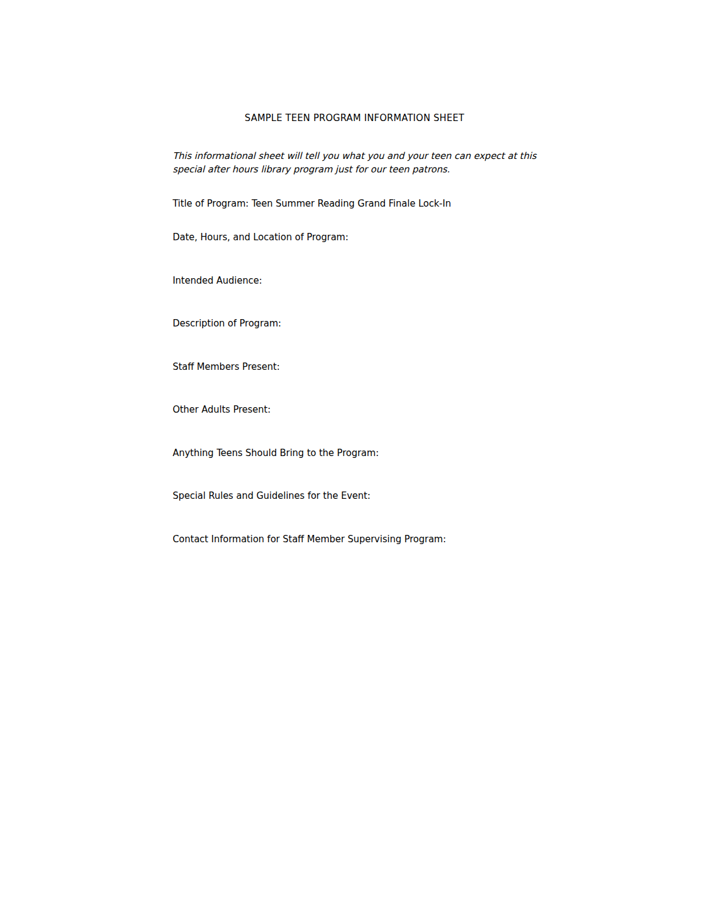SAMPLE TEEN PROGRAM INFORMATION SHEET
This informational sheet will tell you what you and your teen can expect at this special after hours library program just for our teen patrons.
Title of Program: Teen Summer Reading Grand Finale Lock-In
Date, Hours, and Location of Program:
Intended Audience:
Description of Program:
Staff Members Present:
Other Adults Present:
Anything Teens Should Bring to the Program:
Special Rules and Guidelines for the Event:
Contact Information for Staff Member Supervising Program: